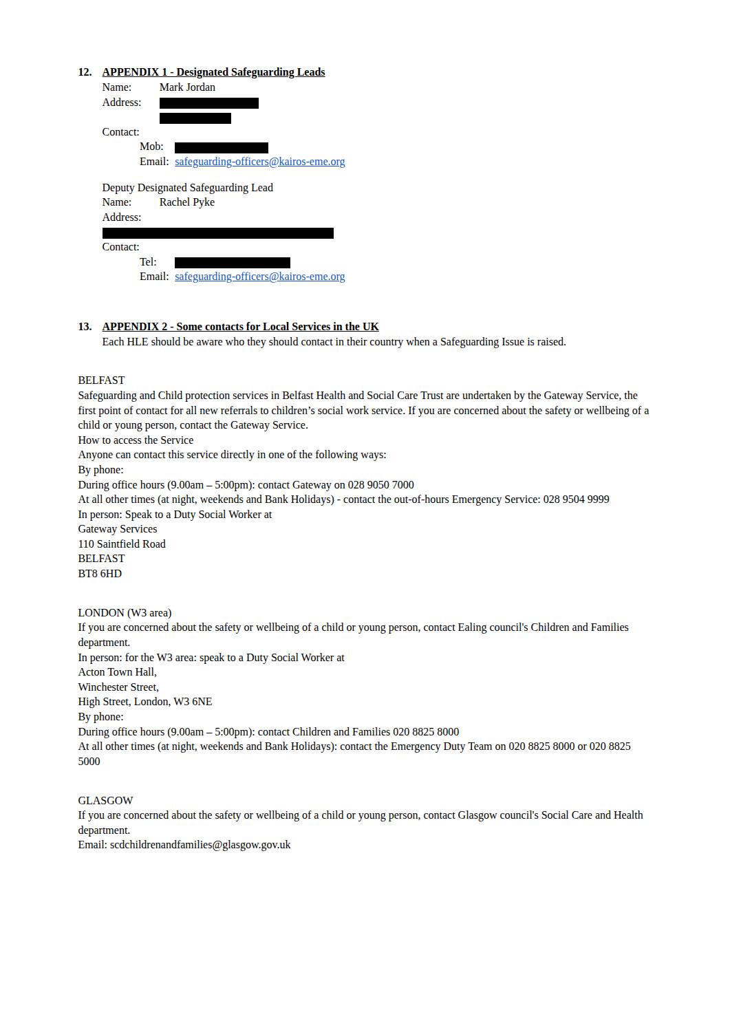12. APPENDIX 1 - Designated Safeguarding Leads
Name: Mark Jordan
Address:
Contact:
Mob:
Email: safeguarding-officers@kairos-eme.org
Deputy Designated Safeguarding Lead
Name: Rachel Pyke
Address:
Contact:
Tel:
Email: safeguarding-officers@kairos-eme.org
13. APPENDIX 2 - Some contacts for Local Services in the UK
Each HLE should be aware who they should contact in their country when a Safeguarding Issue is raised.
BELFAST
Safeguarding and Child protection services in Belfast Health and Social Care Trust are undertaken by the Gateway Service, the first point of contact for all new referrals to children’s social work service. If you are concerned about the safety or wellbeing of a child or young person, contact the Gateway Service.
How to access the Service
Anyone can contact this service directly in one of the following ways:
By phone:
During office hours (9.00am – 5:00pm): contact Gateway on 028 9050 7000
At all other times (at night, weekends and Bank Holidays) - contact the out-of-hours Emergency Service: 028 9504 9999
In person: Speak to a Duty Social Worker at
Gateway Services
110 Saintfield Road
BELFAST
BT8 6HD
LONDON (W3 area)
If you are concerned about the safety or wellbeing of a child or young person, contact Ealing council's Children and Families department.
In person: for the W3 area: speak to a Duty Social Worker at
Acton Town Hall,
Winchester Street,
High Street, London, W3 6NE
By phone:
During office hours (9.00am – 5:00pm): contact Children and Families 020 8825 8000
At all other times (at night, weekends and Bank Holidays): contact the Emergency Duty Team on 020 8825 8000 or 020 8825 5000
GLASGOW
If you are concerned about the safety or wellbeing of a child or young person, contact Glasgow council's Social Care and Health department.
Email: scdchildrenandfamilies@glasgow.gov.uk